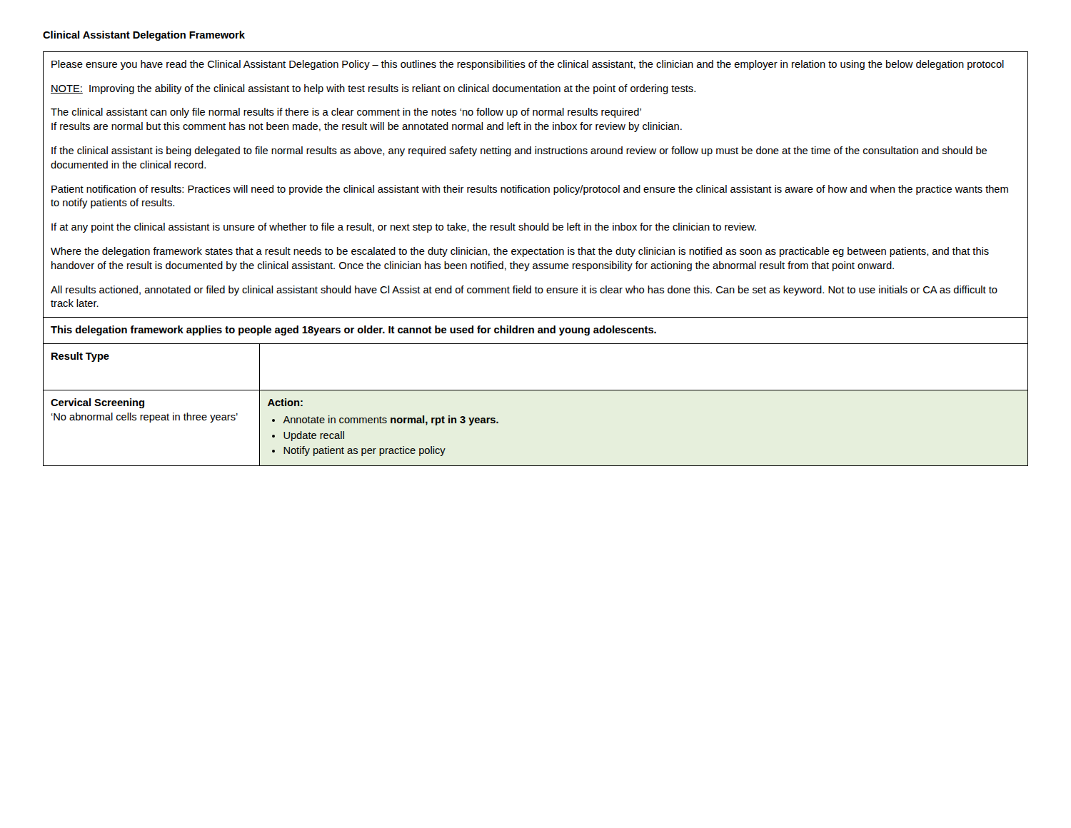Clinical Assistant Delegation Framework
| Please ensure you have read the Clinical Assistant Delegation Policy – this outlines the responsibilities of the clinical assistant, the clinician and the employer in relation to using the below delegation protocol NOTE: Improving the ability of the clinical assistant to help with test results is reliant on clinical documentation at the point of ordering tests. The clinical assistant can only file normal results if there is a clear comment in the notes ‘no follow up of normal results required’ If results are normal but this comment has not been made, the result will be annotated normal and left in the inbox for review by clinician. If the clinical assistant is being delegated to file normal results as above, any required safety netting and instructions around review or follow up must be done at the time of the consultation and should be documented in the clinical record. Patient notification of results: Practices will need to provide the clinical assistant with their results notification policy/protocol and ensure the clinical assistant is aware of how and when the practice wants them to notify patients of results. If at any point the clinical assistant is unsure of whether to file a result, or next step to take, the result should be left in the inbox for the clinician to review. Where the delegation framework states that a result needs to be escalated to the duty clinician, the expectation is that the duty clinician is notified as soon as practicable eg between patients, and that this handover of the result is documented by the clinical assistant. Once the clinician has been notified, they assume responsibility for actioning the abnormal result from that point onward. All results actioned, annotated or filed by clinical assistant should have Cl Assist at end of comment field to ensure it is clear who has done this. Can be set as keyword. Not to use initials or CA as difficult to track later. |
| This delegation framework applies to people aged 18years or older. It cannot be used for children and young adolescents. |
| Result Type | |
| Cervical Screening ‘No abnormal cells repeat in three years’ | Action: Annotate in comments normal, rpt in 3 years. Update recall Notify patient as per practice policy |